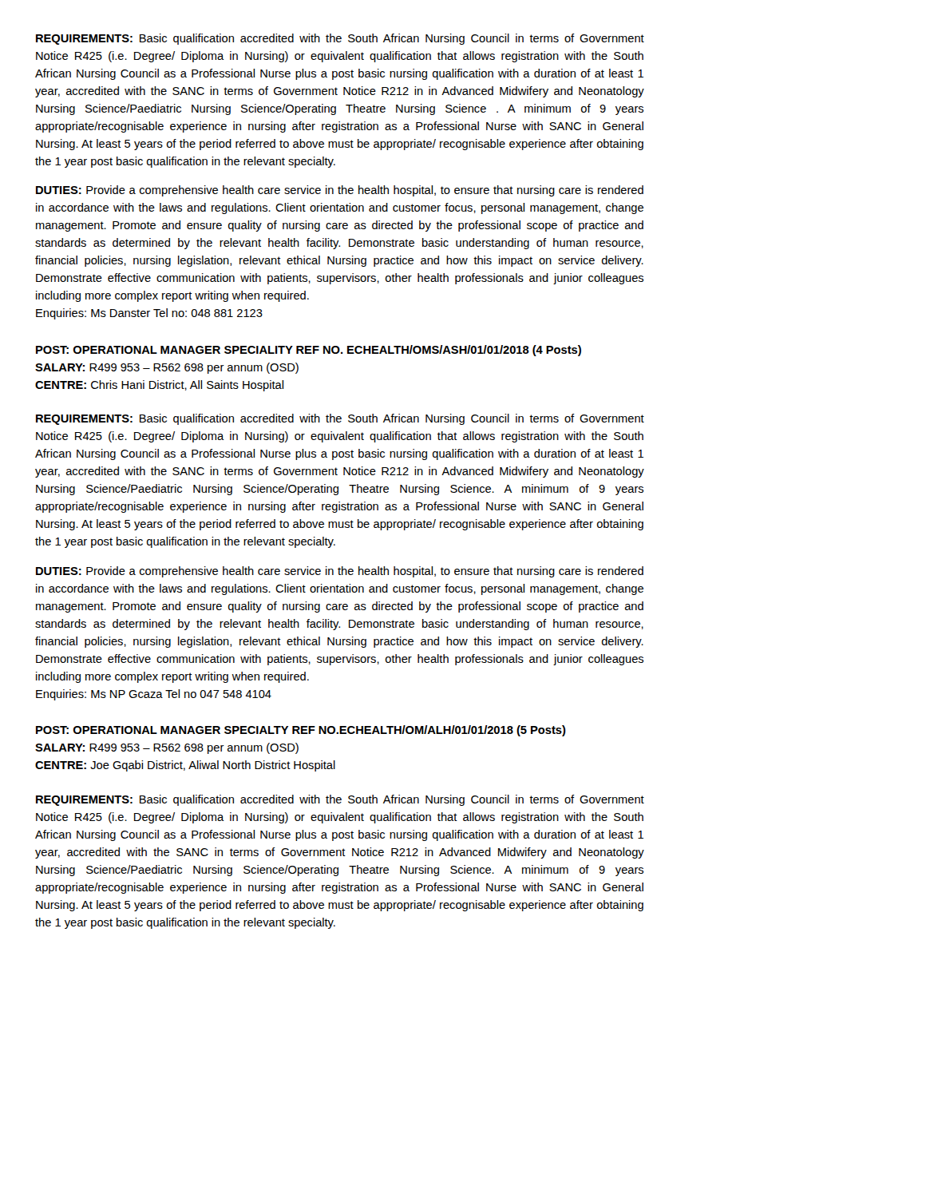REQUIREMENTS: Basic qualification accredited with the South African Nursing Council in terms of Government Notice R425 (i.e. Degree/ Diploma in Nursing) or equivalent qualification that allows registration with the South African Nursing Council as a Professional Nurse plus a post basic nursing qualification with a duration of at least 1 year, accredited with the SANC in terms of Government Notice R212 in in Advanced Midwifery and Neonatology Nursing Science/Paediatric Nursing Science/Operating Theatre Nursing Science . A minimum of 9 years appropriate/recognisable experience in nursing after registration as a Professional Nurse with SANC in General Nursing. At least 5 years of the period referred to above must be appropriate/ recognisable experience after obtaining the 1 year post basic qualification in the relevant specialty.
DUTIES: Provide a comprehensive health care service in the health hospital, to ensure that nursing care is rendered in accordance with the laws and regulations. Client orientation and customer focus, personal management, change management. Promote and ensure quality of nursing care as directed by the professional scope of practice and standards as determined by the relevant health facility. Demonstrate basic understanding of human resource, financial policies, nursing legislation, relevant ethical Nursing practice and how this impact on service delivery. Demonstrate effective communication with patients, supervisors, other health professionals and junior colleagues including more complex report writing when required.
Enquiries: Ms Danster Tel no: 048 881 2123
POST: OPERATIONAL MANAGER SPECIALITY REF NO. ECHEALTH/OMS/ASH/01/01/2018 (4 Posts)
SALARY: R499 953 – R562 698 per annum (OSD)
CENTRE: Chris Hani District, All Saints Hospital
REQUIREMENTS: Basic qualification accredited with the South African Nursing Council in terms of Government Notice R425 (i.e. Degree/ Diploma in Nursing) or equivalent qualification that allows registration with the South African Nursing Council as a Professional Nurse plus a post basic nursing qualification with a duration of at least 1 year, accredited with the SANC in terms of Government Notice R212 in in Advanced Midwifery and Neonatology Nursing Science/Paediatric Nursing Science/Operating Theatre Nursing Science. A minimum of 9 years appropriate/recognisable experience in nursing after registration as a Professional Nurse with SANC in General Nursing. At least 5 years of the period referred to above must be appropriate/ recognisable experience after obtaining the 1 year post basic qualification in the relevant specialty.
DUTIES: Provide a comprehensive health care service in the health hospital, to ensure that nursing care is rendered in accordance with the laws and regulations. Client orientation and customer focus, personal management, change management. Promote and ensure quality of nursing care as directed by the professional scope of practice and standards as determined by the relevant health facility. Demonstrate basic understanding of human resource, financial policies, nursing legislation, relevant ethical Nursing practice and how this impact on service delivery. Demonstrate effective communication with patients, supervisors, other health professionals and junior colleagues including more complex report writing when required.
Enquiries: Ms NP Gcaza Tel no 047 548 4104
POST: OPERATIONAL MANAGER SPECIALTY REF NO.ECHEALTH/OM/ALH/01/01/2018 (5 Posts)
SALARY: R499 953 – R562 698 per annum (OSD)
CENTRE: Joe Gqabi District, Aliwal North District Hospital
REQUIREMENTS: Basic qualification accredited with the South African Nursing Council in terms of Government Notice R425 (i.e. Degree/ Diploma in Nursing) or equivalent qualification that allows registration with the South African Nursing Council as a Professional Nurse plus a post basic nursing qualification with a duration of at least 1 year, accredited with the SANC in terms of Government Notice R212 in Advanced Midwifery and Neonatology Nursing Science/Paediatric Nursing Science/Operating Theatre Nursing Science. A minimum of 9 years appropriate/recognisable experience in nursing after registration as a Professional Nurse with SANC in General Nursing. At least 5 years of the period referred to above must be appropriate/ recognisable experience after obtaining the 1 year post basic qualification in the relevant specialty.